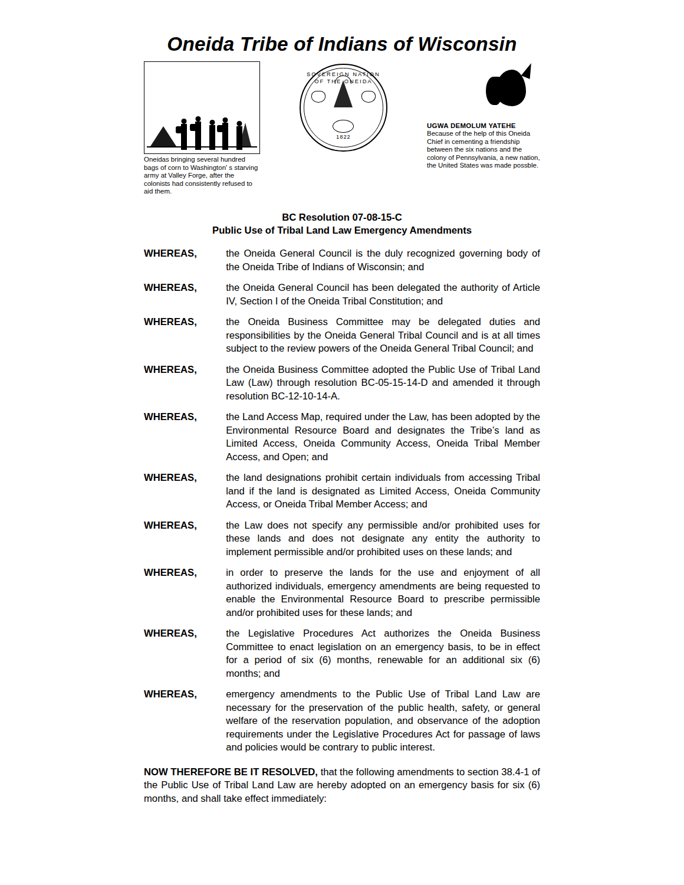Oneida Tribe of Indians of Wisconsin
Oneidas bringing several hundred bags of corn to Washington' s starving army at Valley Forge, after the colonists had consistently refused to aid them.
SOVEREIGN NATION OF THE ONEIDA
1822
UGWA DEMOLUM YATEHE
Because of the help of this Oneida Chief in cementing a friendship between the six nations and the colony of Pennsylvania, a new nation, the United States was made possble.
BC Resolution 07-08-15-C Public Use of Tribal Land Law Emergency Amendments
| WHEREAS, | the Oneida General Council is the duly recognized governing body of the Oneida Tribe of Indians of Wisconsin; and |
| WHEREAS, | the Oneida General Council has been delegated the authority of Article IV, Section I of the Oneida Tribal Constitution; and |
| WHEREAS, | the Oneida Business Committee may be delegated duties and responsibilities by the Oneida General Tribal Council and is at all times subject to the review powers of the Oneida General Tribal Council; and |
| WHEREAS, | the Oneida Business Committee adopted the Public Use of Tribal Land Law (Law) through resolution BC-05-15-14-D and amended it through resolution BC-12-10-14-A. |
| WHEREAS, | the Land Access Map, required under the Law, has been adopted by the Environmental Resource Board and designates the Tribe’s land as Limited Access, Oneida Community Access, Oneida Tribal Member Access, and Open; and |
| WHEREAS, | the land designations prohibit certain individuals from accessing Tribal land if the land is designated as Limited Access, Oneida Community Access, or Oneida Tribal Member Access; and |
| WHEREAS, | the Law does not specify any permissible and/or prohibited uses for these lands and does not designate any entity the authority to implement permissible and/or prohibited uses on these lands; and |
| WHEREAS, | in order to preserve the lands for the use and enjoyment of all authorized individuals, emergency amendments are being requested to enable the Environmental Resource Board to prescribe permissible and/or prohibited uses for these lands; and |
| WHEREAS, | the Legislative Procedures Act authorizes the Oneida Business Committee to enact legislation on an emergency basis, to be in effect for a period of six (6) months, renewable for an additional six (6) months; and |
| WHEREAS, | emergency amendments to the Public Use of Tribal Land Law are necessary for the preservation of the public health, safety, or general welfare of the reservation population, and observance of the adoption requirements under the Legislative Procedures Act for passage of laws and policies would be contrary to public interest. |
NOW THEREFORE BE IT RESOLVED, that the following amendments to section 38.4-1 of the Public Use of Tribal Land Law are hereby adopted on an emergency basis for six (6) months, and shall take effect immediately: